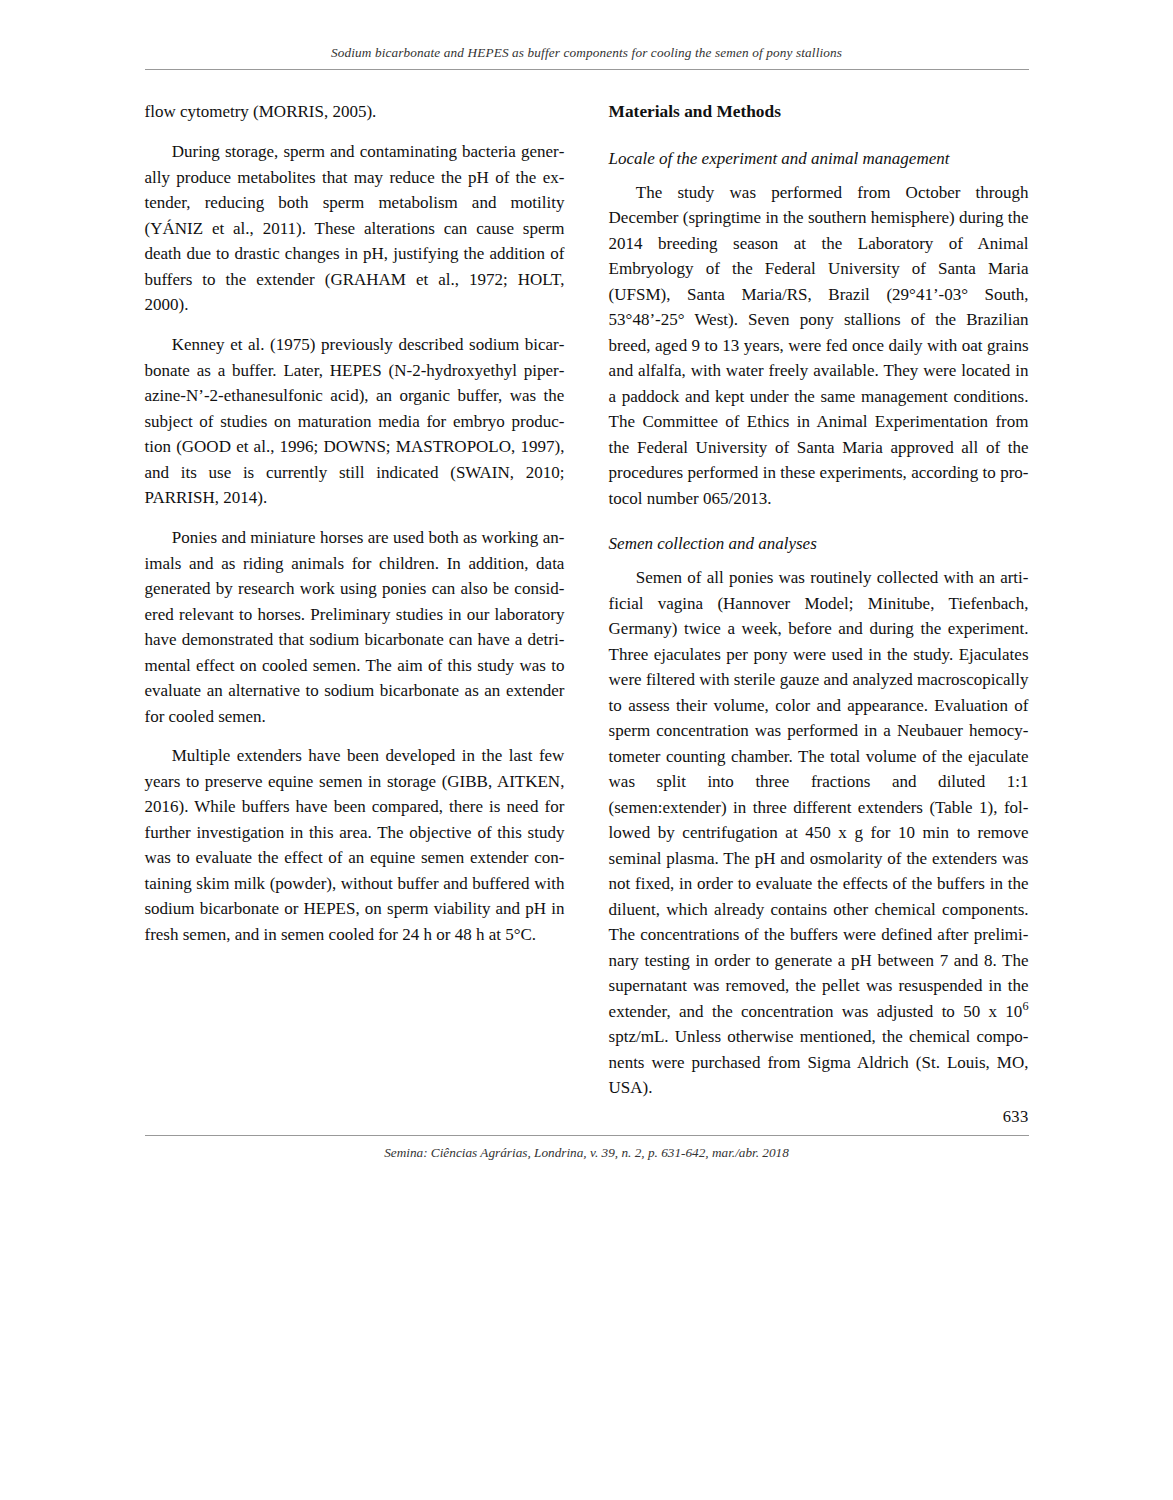Sodium bicarbonate and HEPES as buffer components for cooling the semen of pony stallions
flow cytometry (MORRIS, 2005).
During storage, sperm and contaminating bacteria generally produce metabolites that may reduce the pH of the extender, reducing both sperm metabolism and motility (YÁNIZ et al., 2011). These alterations can cause sperm death due to drastic changes in pH, justifying the addition of buffers to the extender (GRAHAM et al., 1972; HOLT, 2000).
Kenney et al. (1975) previously described sodium bicarbonate as a buffer. Later, HEPES (N-2-hydroxyethyl piperazine-N’-2-ethanesulfonic acid), an organic buffer, was the subject of studies on maturation media for embryo production (GOOD et al., 1996; DOWNS; MASTROPOLO, 1997), and its use is currently still indicated (SWAIN, 2010; PARRISH, 2014).
Ponies and miniature horses are used both as working animals and as riding animals for children. In addition, data generated by research work using ponies can also be considered relevant to horses. Preliminary studies in our laboratory have demonstrated that sodium bicarbonate can have a detrimental effect on cooled semen. The aim of this study was to evaluate an alternative to sodium bicarbonate as an extender for cooled semen.
Multiple extenders have been developed in the last few years to preserve equine semen in storage (GIBB, AITKEN, 2016). While buffers have been compared, there is need for further investigation in this area. The objective of this study was to evaluate the effect of an equine semen extender containing skim milk (powder), without buffer and buffered with sodium bicarbonate or HEPES, on sperm viability and pH in fresh semen, and in semen cooled for 24 h or 48 h at 5°C.
Materials and Methods
Locale of the experiment and animal management
The study was performed from October through December (springtime in the southern hemisphere) during the 2014 breeding season at the Laboratory of Animal Embryology of the Federal University of Santa Maria (UFSM), Santa Maria/RS, Brazil (29°41’-03° South, 53°48’-25° West). Seven pony stallions of the Brazilian breed, aged 9 to 13 years, were fed once daily with oat grains and alfalfa, with water freely available. They were located in a paddock and kept under the same management conditions. The Committee of Ethics in Animal Experimentation from the Federal University of Santa Maria approved all of the procedures performed in these experiments, according to protocol number 065/2013.
Semen collection and analyses
Semen of all ponies was routinely collected with an artificial vagina (Hannover Model; Minitube, Tiefenbach, Germany) twice a week, before and during the experiment. Three ejaculates per pony were used in the study. Ejaculates were filtered with sterile gauze and analyzed macroscopically to assess their volume, color and appearance. Evaluation of sperm concentration was performed in a Neubauer hemocytometer counting chamber. The total volume of the ejaculate was split into three fractions and diluted 1:1 (semen:extender) in three different extenders (Table 1), followed by centrifugation at 450 x g for 10 min to remove seminal plasma. The pH and osmolarity of the extenders was not fixed, in order to evaluate the effects of the buffers in the diluent, which already contains other chemical components. The concentrations of the buffers were defined after preliminary testing in order to generate a pH between 7 and 8. The supernatant was removed, the pellet was resuspended in the extender, and the concentration was adjusted to 50 x 106 sptz/mL. Unless otherwise mentioned, the chemical components were purchased from Sigma Aldrich (St. Louis, MO, USA).
633 Semina: Ciências Agrárias, Londrina, v. 39, n. 2, p. 631-642, mar./abr. 2018